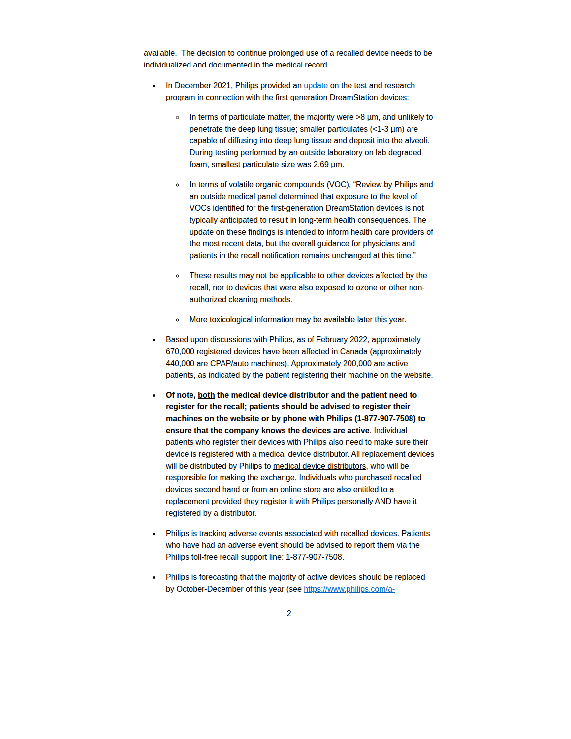available. The decision to continue prolonged use of a recalled device needs to be individualized and documented in the medical record.
In December 2021, Philips provided an update on the test and research program in connection with the first generation DreamStation devices:
In terms of particulate matter, the majority were >8 µm, and unlikely to penetrate the deep lung tissue; smaller particulates (<1-3 µm) are capable of diffusing into deep lung tissue and deposit into the alveoli. During testing performed by an outside laboratory on lab degraded foam, smallest particulate size was 2.69 µm.
In terms of volatile organic compounds (VOC), “Review by Philips and an outside medical panel determined that exposure to the level of VOCs identified for the first-generation DreamStation devices is not typically anticipated to result in long-term health consequences. The update on these findings is intended to inform health care providers of the most recent data, but the overall guidance for physicians and patients in the recall notification remains unchanged at this time.”
These results may not be applicable to other devices affected by the recall, nor to devices that were also exposed to ozone or other non-authorized cleaning methods.
More toxicological information may be available later this year.
Based upon discussions with Philips, as of February 2022, approximately 670,000 registered devices have been affected in Canada (approximately 440,000 are CPAP/auto machines). Approximately 200,000 are active patients, as indicated by the patient registering their machine on the website.
Of note, both the medical device distributor and the patient need to register for the recall; patients should be advised to register their machines on the website or by phone with Philips (1-877-907-7508) to ensure that the company knows the devices are active. Individual patients who register their devices with Philips also need to make sure their device is registered with a medical device distributor. All replacement devices will be distributed by Philips to medical device distributors, who will be responsible for making the exchange. Individuals who purchased recalled devices second hand or from an online store are also entitled to a replacement provided they register it with Philips personally AND have it registered by a distributor.
Philips is tracking adverse events associated with recalled devices. Patients who have had an adverse event should be advised to report them via the Philips toll-free recall support line: 1-877-907-7508.
Philips is forecasting that the majority of active devices should be replaced by October-December of this year (see https://www.philips.com/a-
2